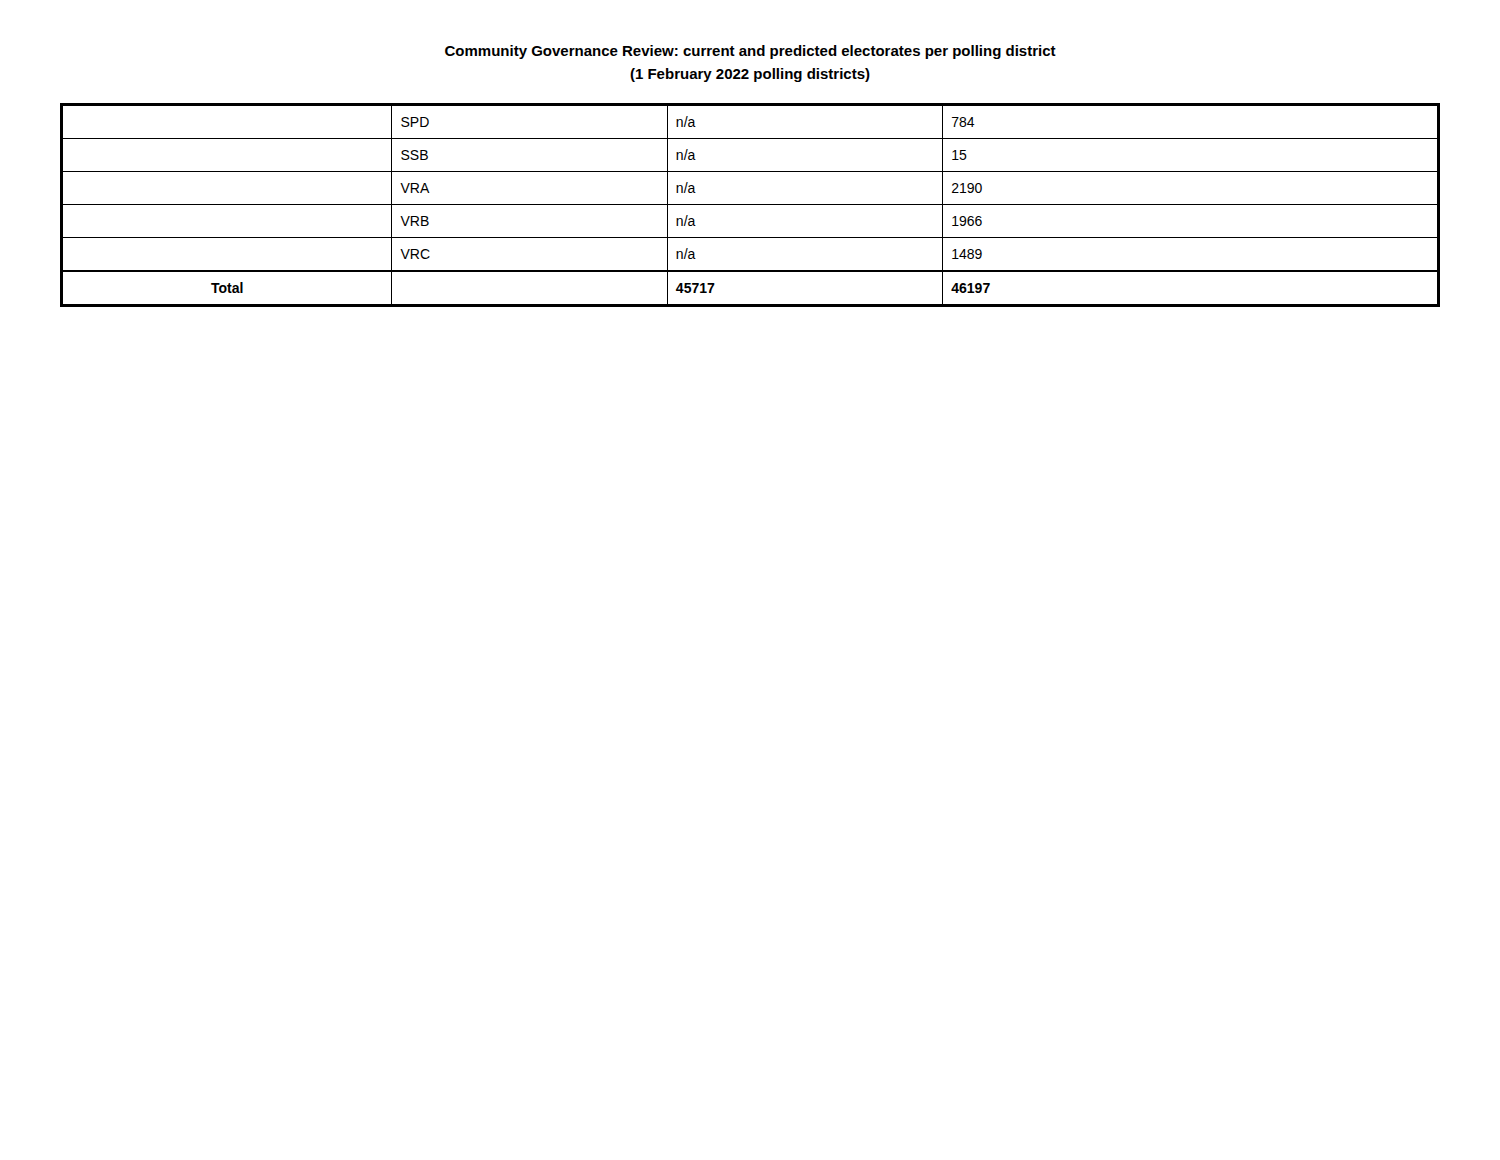Community Governance Review: current and predicted electorates per polling district
(1 February 2022 polling districts)
| | SPD | n/a | 784 |
| | SSB | n/a | 15 |
| | VRA | n/a | 2190 |
| | VRB | n/a | 1966 |
| | VRC | n/a | 1489 |
| Total | | 45717 | 46197 |